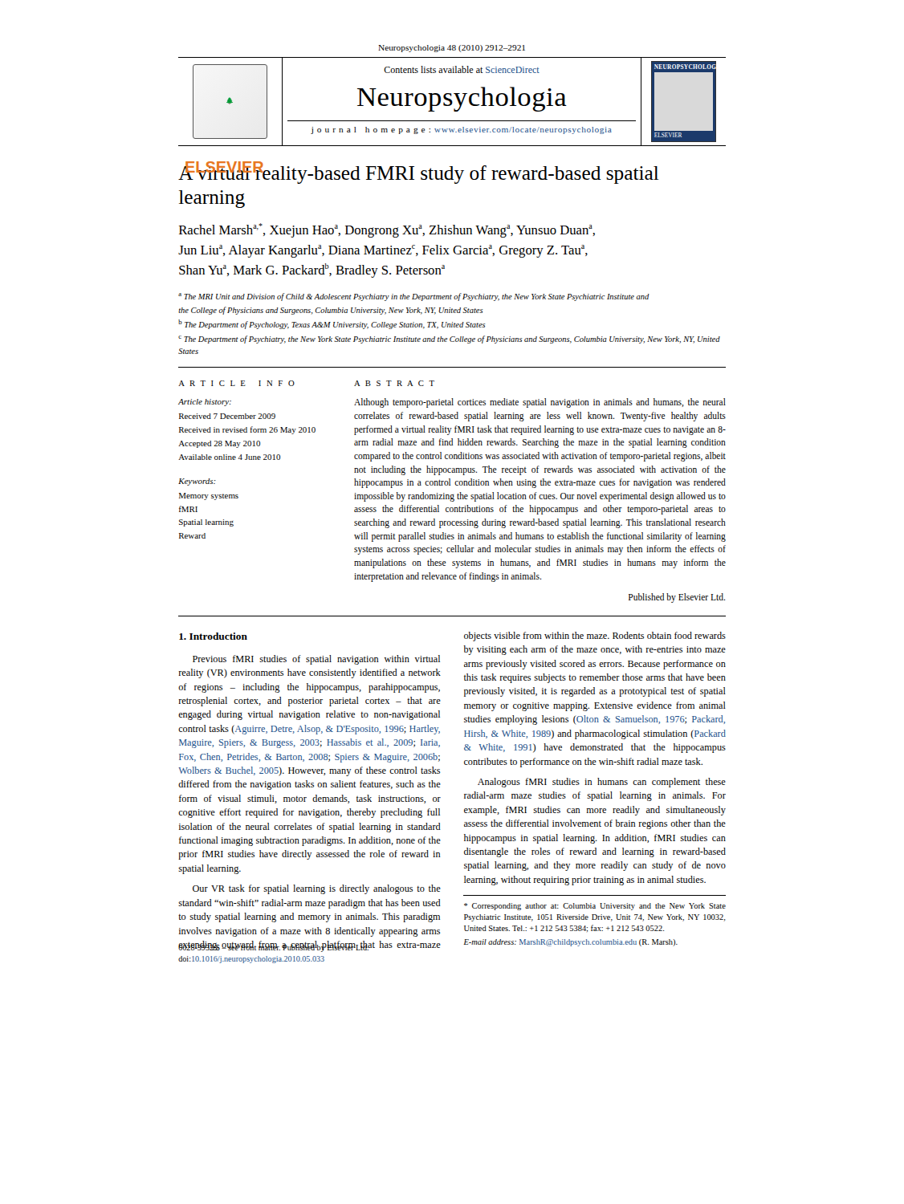Neuropsychologia 48 (2010) 2912–2921
🌲
Contents lists available at ScienceDirect
Neuropsychologia
j o u r n a l h o m e p a g e : www.elsevier.com/locate/neuropsychologia
NEUROPSYCHOLOGIA
ELSEVIER
ELSEVIER
A virtual reality-based FMRI study of reward-based spatial learning
Rachel Marsha,*, Xuejun Haoa, Dongrong Xua, Zhishun Wanga, Yunsuo Duana,
Jun Liua, Alayar Kangarlua, Diana Martinezc, Felix Garciaa, Gregory Z. Taua,
Shan Yua, Mark G. Packardb, Bradley S. Petersona
a The MRI Unit and Division of Child & Adolescent Psychiatry in the Department of Psychiatry, the New York State Psychiatric Institute and
the College of Physicians and Surgeons, Columbia University, New York, NY, United States
b The Department of Psychology, Texas A&M University, College Station, TX, United States
c The Department of Psychiatry, the New York State Psychiatric Institute and the College of Physicians and Surgeons, Columbia University, New York, NY, United States
a r t i c l e i n f o
Article history:
Received 7 December 2009
Received in revised form 26 May 2010
Accepted 28 May 2010
Available online 4 June 2010
Keywords:
Memory systems
fMRI
Spatial learning
Reward
a b s t r a c t
Although temporo-parietal cortices mediate spatial navigation in animals and humans, the neural correlates of reward-based spatial learning are less well known. Twenty-five healthy adults performed a virtual reality fMRI task that required learning to use extra-maze cues to navigate an 8-arm radial maze and find hidden rewards. Searching the maze in the spatial learning condition compared to the control conditions was associated with activation of temporo-parietal regions, albeit not including the hippocampus. The receipt of rewards was associated with activation of the hippocampus in a control condition when using the extra-maze cues for navigation was rendered impossible by randomizing the spatial location of cues. Our novel experimental design allowed us to assess the differential contributions of the hippocampus and other temporo-parietal areas to searching and reward processing during reward-based spatial learning. This translational research will permit parallel studies in animals and humans to establish the functional similarity of learning systems across species; cellular and molecular studies in animals may then inform the effects of manipulations on these systems in humans, and fMRI studies in humans may inform the interpretation and relevance of findings in animals.
Published by Elsevier Ltd.
1. Introduction
Previous fMRI studies of spatial navigation within virtual reality (VR) environments have consistently identified a network of regions – including the hippocampus, parahippocampus, retrosplenial cortex, and posterior parietal cortex – that are engaged during virtual navigation relative to non-navigational control tasks (Aguirre, Detre, Alsop, & D'Esposito, 1996; Hartley, Maguire, Spiers, & Burgess, 2003; Hassabis et al., 2009; Iaria, Fox, Chen, Petrides, & Barton, 2008; Spiers & Maguire, 2006b; Wolbers & Buchel, 2005). However, many of these control tasks differed from the navigation tasks on salient features, such as the form of visual stimuli, motor demands, task instructions, or cognitive effort required for navigation, thereby precluding full isolation of the neural correlates of spatial learning in standard functional imaging subtraction paradigms. In addition, none of the prior fMRI studies have directly assessed the role of reward in spatial learning.
Our VR task for spatial learning is directly analogous to the standard “win-shift” radial-arm maze paradigm that has been used to study spatial learning and memory in animals. This paradigm involves navigation of a maze with 8 identically appearing arms extending outward from a central platform that has extra-maze objects visible from within the maze. Rodents obtain food rewards by visiting each arm of the maze once, with re-entries into maze arms previously visited scored as errors. Because performance on this task requires subjects to remember those arms that have been previously visited, it is regarded as a prototypical test of spatial memory or cognitive mapping. Extensive evidence from animal studies employing lesions (Olton & Samuelson, 1976; Packard, Hirsh, & White, 1989) and pharmacological stimulation (Packard & White, 1991) have demonstrated that the hippocampus contributes to performance on the win-shift radial maze task.
Analogous fMRI studies in humans can complement these radial-arm maze studies of spatial learning in animals. For example, fMRI studies can more readily and simultaneously assess the differential involvement of brain regions other than the hippocampus in spatial learning. In addition, fMRI studies can disentangle the roles of reward and learning in reward-based spatial learning, and they more readily can study of de novo learning, without requiring prior training as in animal studies.
* Corresponding author at: Columbia University and the New York State Psychiatric Institute, 1051 Riverside Drive, Unit 74, New York, NY 10032, United States. Tel.: +1 212 543 5384; fax: +1 212 543 0522.
E-mail address: MarshR@childpsych.columbia.edu (R. Marsh).
0028-3932/$ – see front matter. Published by Elsevier Ltd.
doi:10.1016/j.neuropsychologia.2010.05.033